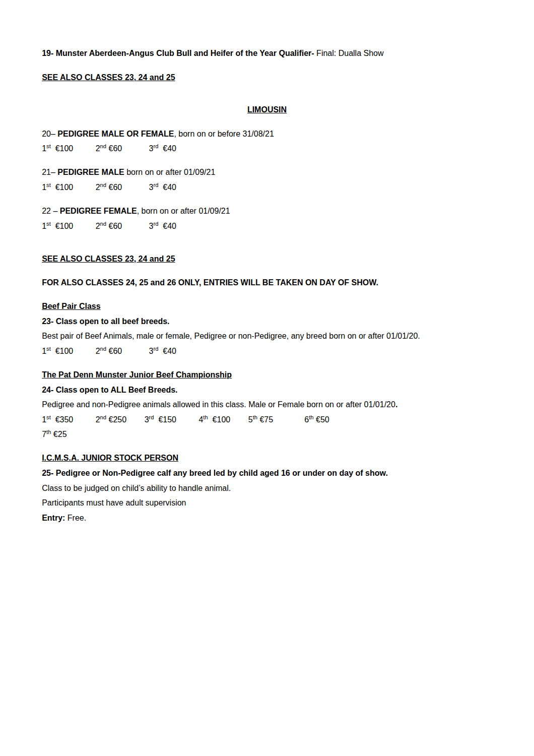19- Munster Aberdeen-Angus Club Bull and Heifer of the Year Qualifier- Final: Dualla Show
SEE ALSO CLASSES 23, 24 and 25
LIMOUSIN
20– PEDIGREE MALE OR FEMALE, born on or before 31/08/21
1st €100 2nd €60 3rd €40
21– PEDIGREE MALE born on or after 01/09/21
1st €100 2nd €60 3rd €40
22 – PEDIGREE FEMALE, born on or after 01/09/21
1st €100 2nd €60 3rd €40
SEE ALSO CLASSES 23, 24 and 25
FOR ALSO CLASSES 24, 25 and 26 ONLY, ENTRIES WILL BE TAKEN ON DAY OF SHOW.
Beef Pair Class
23- Class open to all beef breeds.
Best pair of Beef Animals, male or female, Pedigree or non-Pedigree, any breed born on or after 01/01/20.
1st €100 2nd €60 3rd €40
The Pat Denn Munster Junior Beef Championship
24- Class open to ALL Beef Breeds.
Pedigree and non-Pedigree animals allowed in this class. Male or Female born on or after 01/01/20.
1st €350 2nd €250 3rd €150 4th €100 5th €75 6th €50
7th €25
I.C.M.S.A. JUNIOR STOCK PERSON
25- Pedigree or Non-Pedigree calf any breed led by child aged 16 or under on day of show.
Class to be judged on child’s ability to handle animal.
Participants must have adult supervision
Entry: Free.